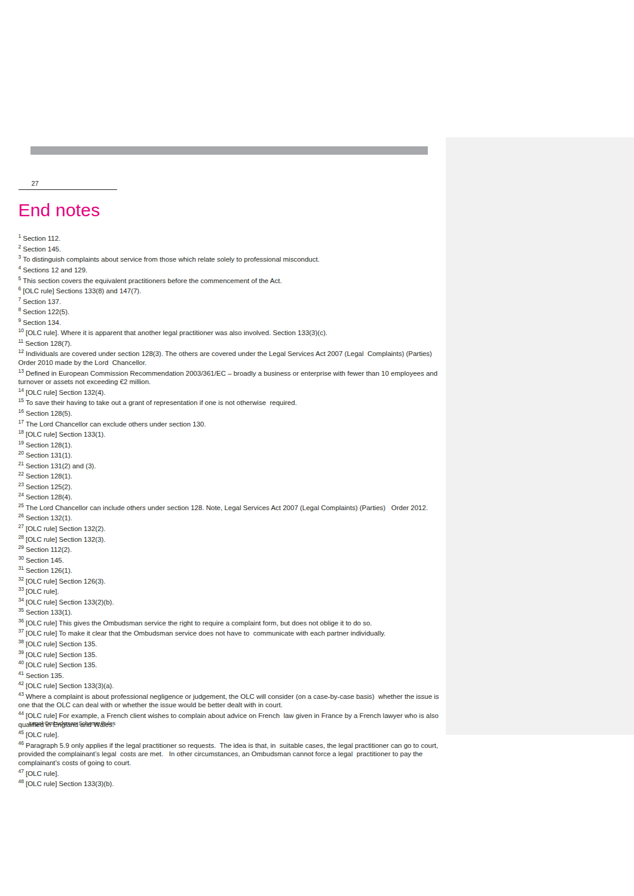27
End notes
1 Section 112.
2 Section 145.
3 To distinguish complaints about service from those which relate solely to professional misconduct.
4 Sections 12 and 129.
5 This section covers the equivalent practitioners before the commencement of the Act.
6[OLC rule] Sections 133(8) and 147(7).
7 Section 137.
8 Section 122(5).
9 Section 134.
10[OLC rule]. Where it is apparent that another legal practitioner was also involved. Section 133(3)(c).
11 Section 128(7).
12 Individuals are covered under section 128(3). The others are covered under the Legal Services Act 2007 (Legal Complaints) (Parties) Order 2010 made by the Lord Chancellor.
13 Defined in European Commission Recommendation 2003/361/EC – broadly a business or enterprise with fewer than 10 employees and turnover or assets not exceeding €2 million.
14[OLC rule] Section 132(4).
15 To save their having to take out a grant of representation if one is not otherwise required.
16 Section 128(5).
17 The Lord Chancellor can exclude others under section 130.
18[OLC rule] Section 133(1).
19 Section 128(1).
20 Section 131(1).
21 Section 131(2) and (3).
22 Section 128(1).
23 Section 125(2).
24 Section 128(4).
25 The Lord Chancellor can include others under section 128. Note, Legal Services Act 2007 (Legal Complaints) (Parties) Order 2012.
26 Section 132(1).
27[OLC rule] Section 132(2).
28[OLC rule] Section 132(3).
29 Section 112(2).
30 Section 145.
31 Section 126(1).
32[OLC rule] Section 126(3).
33[OLC rule].
34[OLC rule] Section 133(2)(b).
35 Section 133(1).
36[OLC rule] This gives the Ombudsman service the right to require a complaint form, but does not oblige it to do so.
37[OLC rule] To make it clear that the Ombudsman service does not have to communicate with each partner individually.
38[OLC rule] Section 135.
39[OLC rule] Section 135.
40[OLC rule] Section 135.
41 Section 135.
42[OLC rule] Section 133(3)(a).
43 Where a complaint is about professional negligence or judgement, the OLC will consider (on a case-by-case basis) whether the issue is one that the OLC can deal with or whether the issue would be better dealt with in court.
44[OLC rule] For example, a French client wishes to complain about advice on French law given in France by a French lawyer who is also qualified in England and Wales.
45[OLC rule].
46 Paragraph 5.9 only applies if the legal practitioner so requests. The idea is that, in suitable cases, the legal practitioner can go to court, provided the complainant’s legal costs are met. In other circumstances, an Ombudsman cannot force a legal practitioner to pay the complainant’s costs of going to court.
47[OLC rule].
48[OLC rule] Section 133(3)(b).
Legal Ombudsman Scheme Rules